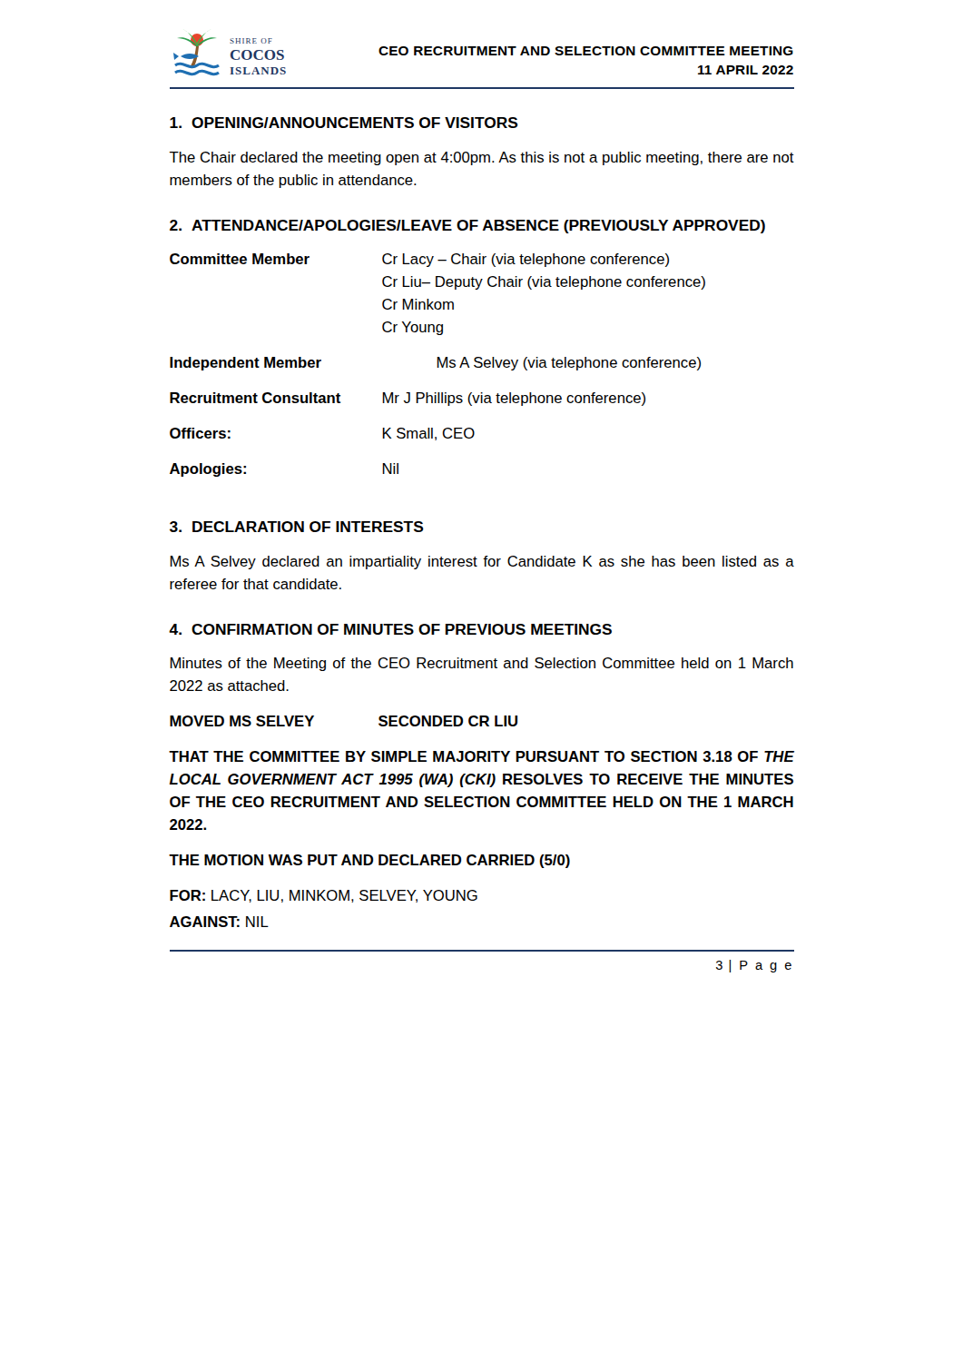SHIRE OF COCOS ISLANDS
CEO RECRUITMENT AND SELECTION COMMITTEE MEETING
11 APRIL 2022
1. OPENING/ANNOUNCEMENTS OF VISITORS
The Chair declared the meeting open at 4:00pm. As this is not a public meeting, there are not members of the public in attendance.
2. ATTENDANCE/APOLOGIES/LEAVE OF ABSENCE (PREVIOUSLY APPROVED)
| Committee Member | Cr Lacy – Chair (via telephone conference) Cr Liu– Deputy Chair (via telephone conference) Cr Minkom Cr Young |
| Independent Member | Ms A Selvey (via telephone conference) |
| Recruitment Consultant | Mr J Phillips (via telephone conference) |
| Officers: | K Small, CEO |
| Apologies: | Nil |
3. DECLARATION OF INTERESTS
Ms A Selvey declared an impartiality interest for Candidate K as she has been listed as a referee for that candidate.
4. CONFIRMATION OF MINUTES OF PREVIOUS MEETINGS
Minutes of the Meeting of the CEO Recruitment and Selection Committee held on 1 March 2022 as attached.
MOVED MS SELVEYSECONDED CR LIU
THAT THE COMMITTEE BY SIMPLE MAJORITY PURSUANT TO SECTION 3.18 OF THE LOCAL GOVERNMENT ACT 1995 (WA) (CKI) RESOLVES TO RECEIVE THE MINUTES OF THE CEO RECRUITMENT AND SELECTION COMMITTEE HELD ON THE 1 MARCH 2022.
THE MOTION WAS PUT AND DECLARED CARRIED (5/0)
FOR: LACY, LIU, MINKOM, SELVEY, YOUNG
AGAINST: NIL
3 | P a g e